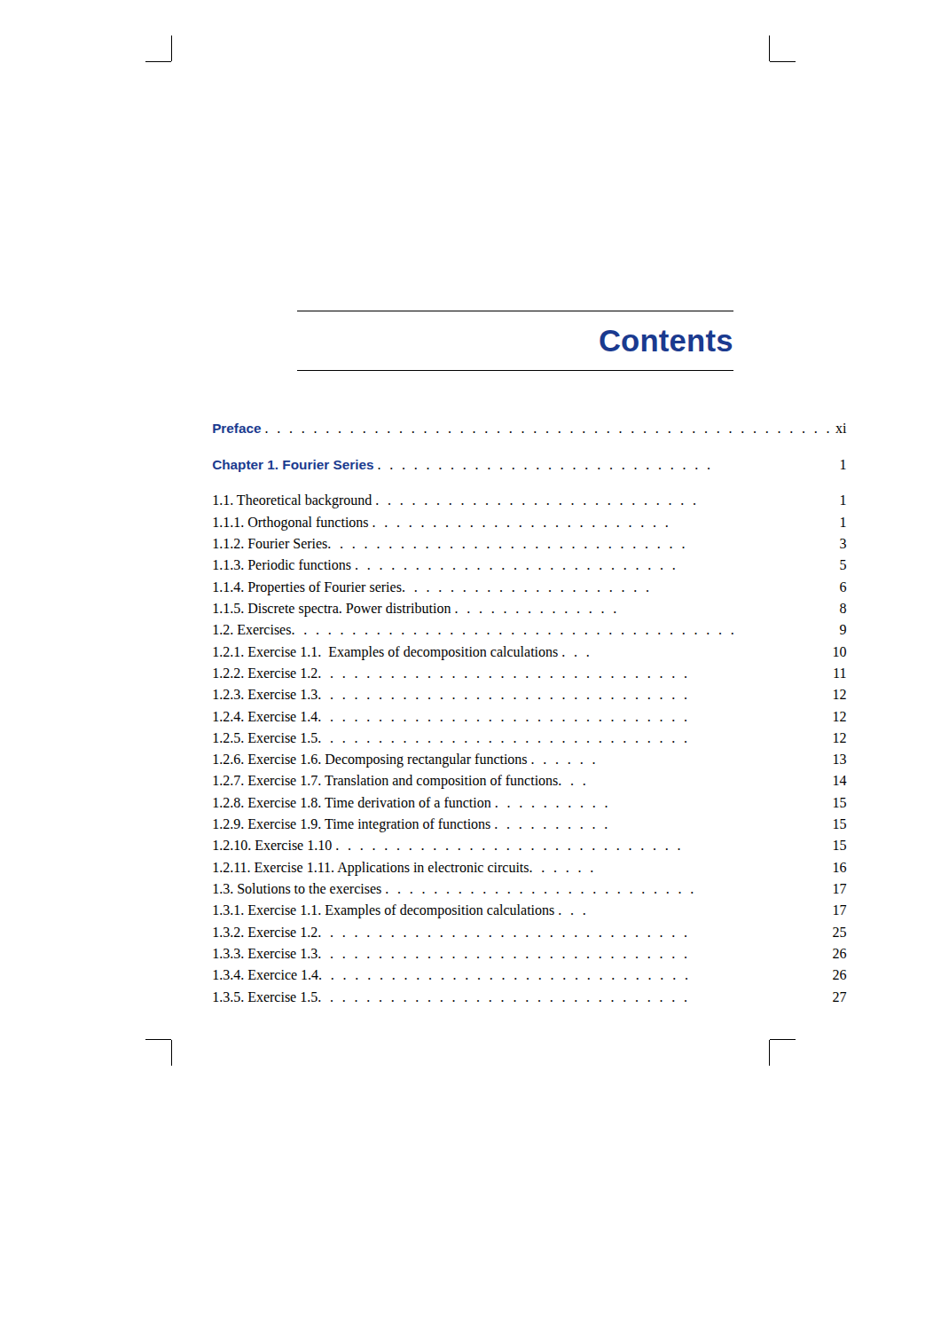Contents
| Preface . . . . . . . . . . . . . . . . . . . . . . . . . . . . . . . . . . . . . . . . . . . . . . . | xi |
| Chapter 1. Fourier Series . . . . . . . . . . . . . . . . . . . . . . . . . . . . | 1 |
| 1.1. Theoretical background . . . . . . . . . . . . . . . . . . . . . . . . . . . | 1 |
| 1.1.1. Orthogonal functions . . . . . . . . . . . . . . . . . . . . . . . . . | 1 |
| 1.1.2. Fourier Series . . . . . . . . . . . . . . . . . . . . . . . . . . . . . . | 3 |
| 1.1.3. Periodic functions . . . . . . . . . . . . . . . . . . . . . . . . . . . | 5 |
| 1.1.4. Properties of Fourier series . . . . . . . . . . . . . . . . . . . . . | 6 |
| 1.1.5. Discrete spectra. Power distribution . . . . . . . . . . . . . . | 8 |
| 1.2. Exercises . . . . . . . . . . . . . . . . . . . . . . . . . . . . . . . . . . . . . | 9 |
| 1.2.1. Exercise 1.1. Examples of decomposition calculations . . . | 10 |
| 1.2.2. Exercise 1.2 . . . . . . . . . . . . . . . . . . . . . . . . . . . . . . . | 11 |
| 1.2.3. Exercise 1.3 . . . . . . . . . . . . . . . . . . . . . . . . . . . . . . . | 12 |
| 1.2.4. Exercise 1.4 . . . . . . . . . . . . . . . . . . . . . . . . . . . . . . . | 12 |
| 1.2.5. Exercise 1.5 . . . . . . . . . . . . . . . . . . . . . . . . . . . . . . . | 12 |
| 1.2.6. Exercise 1.6. Decomposing rectangular functions . . . . . . | 13 |
| 1.2.7. Exercise 1.7. Translation and composition of functions . . . | 14 |
| 1.2.8. Exercise 1.8. Time derivation of a function . . . . . . . . . . | 15 |
| 1.2.9. Exercise 1.9. Time integration of functions . . . . . . . . . . | 15 |
| 1.2.10. Exercise 1.10 . . . . . . . . . . . . . . . . . . . . . . . . . . . . . | 15 |
| 1.2.11. Exercise 1.11. Applications in electronic circuits . . . . . . | 16 |
| 1.3. Solutions to the exercises . . . . . . . . . . . . . . . . . . . . . . . . . . | 17 |
| 1.3.1. Exercise 1.1. Examples of decomposition calculations . . . | 17 |
| 1.3.2. Exercise 1.2 . . . . . . . . . . . . . . . . . . . . . . . . . . . . . . . | 25 |
| 1.3.3. Exercise 1.3 . . . . . . . . . . . . . . . . . . . . . . . . . . . . . . . | 26 |
| 1.3.4. Exercice 1.4 . . . . . . . . . . . . . . . . . . . . . . . . . . . . . . . | 26 |
| 1.3.5. Exercise 1.5 . . . . . . . . . . . . . . . . . . . . . . . . . . . . . . . | 27 |